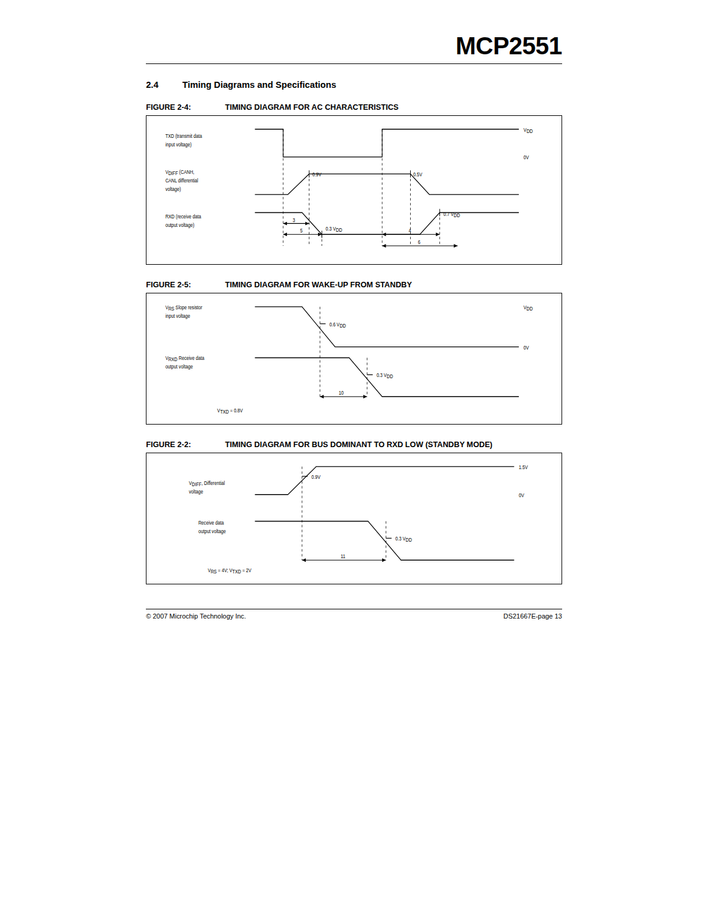MCP2551
2.4 Timing Diagrams and Specifications
FIGURE 2-4: TIMING DIAGRAM FOR AC CHARACTERISTICS
TXD (transmit data input voltage) VDIFF (CANH, CANL differential voltage) RXD (receive data output voltage) VDD 0V 0.9V 0.5V 0.3 VDD 0.7 VDD 3 5 4 6
FIGURE 2-5: TIMING DIAGRAM FOR WAKE-UP FROM STANDBY
VRS Slope resistor input voltage VRXD Receive data output voltage VDD 0V VTXD = 0.8V 0.6 VDD 0.3 VDD 10
FIGURE 2-2: TIMING DIAGRAM FOR BUS DOMINANT TO RXD LOW (STANDBY MODE)
VDIFF, Differential voltage Receive data output voltage 1.5V 0V VRS = 4V; VTXD = 2V 0.9V 0.3 VDD 11
© 2007 Microchip Technology Inc. DS21667E-page 13